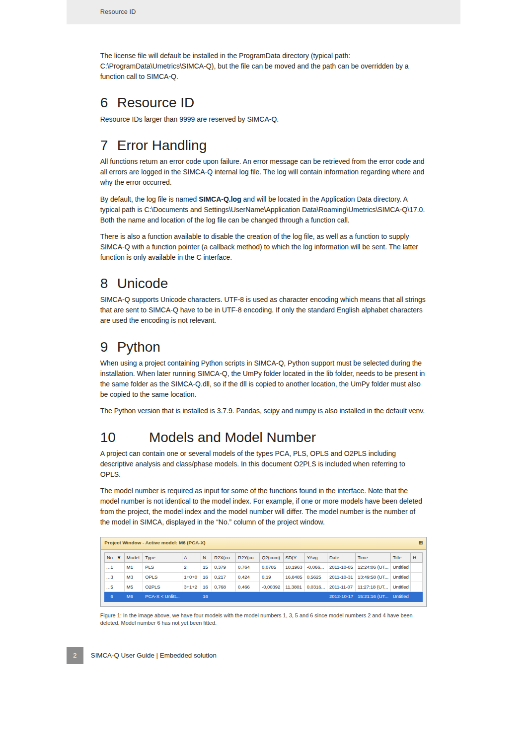Resource ID
The license file will default be installed in the ProgramData directory (typical path: C:\ProgramData\Umetrics\SIMCA-Q), but the file can be moved and the path can be overridden by a function call to SIMCA-Q.
6 Resource ID
Resource IDs larger than 9999 are reserved by SIMCA-Q.
7 Error Handling
All functions return an error code upon failure. An error message can be retrieved from the error code and all errors are logged in the SIMCA-Q internal log file. The log will contain information regarding where and why the error occurred.
By default, the log file is named SIMCA-Q.log and will be located in the Application Data directory. A typical path is C:\Documents and Settings\UserName\Application Data\Roaming\Umetrics\SIMCA-Q\17.0. Both the name and location of the log file can be changed through a function call.
There is also a function available to disable the creation of the log file, as well as a function to supply SIMCA-Q with a function pointer (a callback method) to which the log information will be sent. The latter function is only available in the C interface.
8 Unicode
SIMCA-Q supports Unicode characters. UTF-8 is used as character encoding which means that all strings that are sent to SIMCA-Q have to be in UTF-8 encoding. If only the standard English alphabet characters are used the encoding is not relevant.
9 Python
When using a project containing Python scripts in SIMCA-Q, Python support must be selected during the installation. When later running SIMCA-Q, the UmPy folder located in the lib folder, needs to be present in the same folder as the SIMCA-Q.dll, so if the dll is copied to another location, the UmPy folder must also be copied to the same location.
The Python version that is installed is 3.7.9. Pandas, scipy and numpy is also installed in the default venv.
10 Models and Model Number
A project can contain one or several models of the types PCA, PLS, OPLS and O2PLS including descriptive analysis and class/phase models. In this document O2PLS is included when referring to OPLS.
The model number is required as input for some of the functions found in the interface. Note that the model number is not identical to the model index. For example, if one or more models have been deleted from the project, the model index and the model number will differ. The model number is the number of the model in SIMCA, displayed in the “No.” column of the project window.
Project Window - Active model: M6 (PCA-X) ⊞
| No. ▼ | Model | Type | A | N | R2X(cu... | R2Y(cu... | Q2(cum) | SD(Y... | YAvg | Date | Time | Title | H... |
| --- | --- | --- | --- | --- | --- | --- | --- | --- | --- | --- | --- | --- | --- |
| 1 | M1 | PLS | 2 | 15 | 0,379 | 0,764 | 0,0785 | 10,1963 | -0,066... | 2011-10-05 | 12:24:06 (UT... | Untitled | |
| 3 | M3 | OPLS | 1+0+0 | 16 | 0,217 | 0,424 | 0,19 | 16,8485 | 0,5625 | 2011-10-31 | 13:49:58 (UT... | Untitled | |
| 5 | M5 | O2PLS | 3+1+2 | 16 | 0,768 | 0,466 | -0,00392 | 11,3801 | 0,0316... | 2011-11-07 | 11:27:18 (UT... | Untitled | |
| 6 | M6 | PCA-X < Unfitt... | | 16 | | | | | | 2012-10-17 | 15:21:16 (UT... | Untitled | |
Figure 1: In the image above, we have four models with the model numbers 1, 3, 5 and 6 since model numbers 2 and 4 have been deleted. Model number 6 has not yet been fitted.
2
SIMCA-Q User Guide | Embedded solution